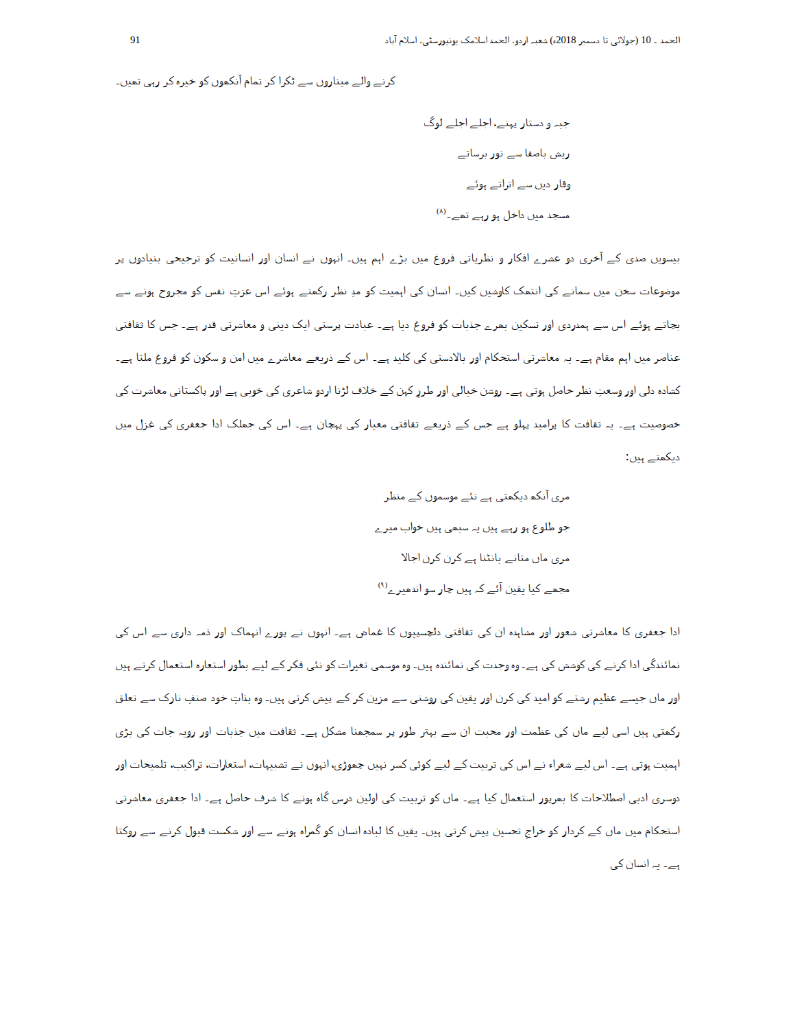الحمد ۔ 10 (جولائی تا دسمبر 2018ء) شعبہ اردو، الحمد اسلامک یونیورسٹی، اسلام آباد
91
کرنے والے میناروں سے ٹکرا کر تمام آنکھوں کو خیرہ کر رہی تھیں۔
جبہ و دستار پہنے، اجلے اجلے لوگ
ریش باصفا سے نور برساتے
وقار دیں سے اتراتے ہوئے
مسجد میں داخل ہو رہے تھے۔(۸)
بیسویں صدی کے آخری دو عشرے افکار و نظریاتی فروغ میں بڑے اہم ہیں۔ انہوں نے انسان اور انسانیت کو ترجیحی بنیادوں پر موضوعات سخن میں سمانے کی انتھک کاوشیں کیں۔ انسان کی اہمیت کو مدِ نظر رکھتے ہوئے اس عزتِ نفس کو مجروح ہونے سے بچاتے ہوئے اس سے ہمدردی اور تسکین بھرے جذبات کو فروغ دیا ہے۔ عبادت پرستی ایک دینی و معاشرتی قدر ہے۔ جس کا ثقافتی عناصر میں اہم مقام ہے۔ یہ معاشرتی استحکام اور بالادستی کی کلید ہے۔ اس کے ذریعے معاشرے میں امن و سکون کو فروغ ملتا ہے۔ کشادہ دلی اور وسعتِ نظر حاصل ہوتی ہے۔ روشن خیالی اور طرزِ کہن کے خلاف لڑنا اردو شاعری کی خوبی ہے اور پاکستانی معاشرت کی خصوصیت ہے۔ یہ ثقافت کا پرامید پہلو ہے جس کے ذریعے ثقافتی معیار کی پہچان ہے۔ اس کی جھلک ادا جعفری کی غزل میں دیکھتے ہیں:
مری آنکھ دیکھتی ہے نئے موسموں کے منظر
جو طلوع ہو رہے ہیں یہ سبھی ہیں خواب میرے
مری ماں متانے بانٹنا ہے کرن کرن اجالا
مجھے کیا یقین آئے کہ ہیں چار سو اندھیرے(۹)
ادا جعفری کا معاشرتی شعور اور مشاہدہ ان کی ثقافتی دلچسپیوں کا غماض ہے۔ انہوں نے پورے انہماک اور ذمہ داری سے اس کی نمائندگی ادا کرنے کی کوشش کی ہے۔ وہ وجدت کی نمائندہ ہیں۔ وہ موسمی تغیرات کو نئی فکر کے لیے بطور استعارہ استعمال کرتے ہیں اور ماں جیسے عظیم رشتے کو امید کی کرن اور یقین کی روشنی سے مزین کر کے پیش کرتی ہیں۔ وہ بذاتِ خود صنفِ نازک سے تعلق رکھتی ہیں اسی لیے ماں کی عظمت اور محبت ان سے بہتر طور پر سمجھنا مشکل ہے۔ ثقافت میں جذبات اور رویہ جات کی بڑی اہمیت ہوتی ہے۔ اس لیے شعراء نے اس کی تربیت کے لیے کوئی کسر نہیں چھوڑی، انہوں نے تشبیہات، استعارات، تراکیب، تلمیحات اور دوسری ادبی اصطلاحات کا بھرپور استعمال کیا ہے۔ ماں کو تربیت کی اولین درس گاہ ہونے کا شرف حاصل ہے۔ ادا جعفری معاشرتی استحکام میں ماں کے کردار کو خراجِ تحسین پیش کرتی ہیں۔ یقین کا لبادہ انسان کو گمراہ ہونے سے اور شکست قبول کرنے سے روکتا ہے۔ یہ انسان کی